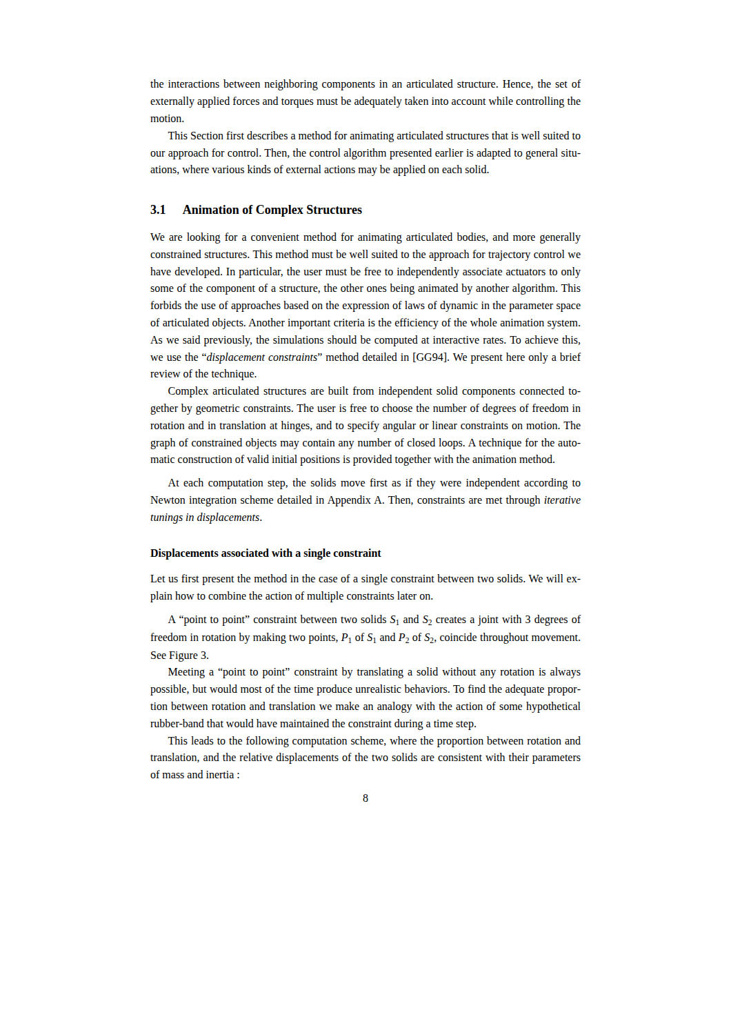the interactions between neighboring components in an articulated structure. Hence, the set of externally applied forces and torques must be adequately taken into account while controlling the motion.
This Section first describes a method for animating articulated structures that is well suited to our approach for control. Then, the control algorithm presented earlier is adapted to general situations, where various kinds of external actions may be applied on each solid.
3.1 Animation of Complex Structures
We are looking for a convenient method for animating articulated bodies, and more generally constrained structures. This method must be well suited to the approach for trajectory control we have developed. In particular, the user must be free to independently associate actuators to only some of the component of a structure, the other ones being animated by another algorithm. This forbids the use of approaches based on the expression of laws of dynamic in the parameter space of articulated objects. Another important criteria is the efficiency of the whole animation system. As we said previously, the simulations should be computed at interactive rates. To achieve this, we use the “displacement constraints” method detailed in [GG94]. We present here only a brief review of the technique.
Complex articulated structures are built from independent solid components connected together by geometric constraints. The user is free to choose the number of degrees of freedom in rotation and in translation at hinges, and to specify angular or linear constraints on motion. The graph of constrained objects may contain any number of closed loops. A technique for the automatic construction of valid initial positions is provided together with the animation method.
At each computation step, the solids move first as if they were independent according to Newton integration scheme detailed in Appendix A. Then, constraints are met through iterative tunings in displacements.
Displacements associated with a single constraint
Let us first present the method in the case of a single constraint between two solids. We will explain how to combine the action of multiple constraints later on.
A “point to point” constraint between two solids S1 and S2 creates a joint with 3 degrees of freedom in rotation by making two points, P1 of S1 and P2 of S2, coincide throughout movement. See Figure 3.
Meeting a “point to point” constraint by translating a solid without any rotation is always possible, but would most of the time produce unrealistic behaviors. To find the adequate proportion between rotation and translation we make an analogy with the action of some hypothetical rubber-band that would have maintained the constraint during a time step.
This leads to the following computation scheme, where the proportion between rotation and translation, and the relative displacements of the two solids are consistent with their parameters of mass and inertia :
8